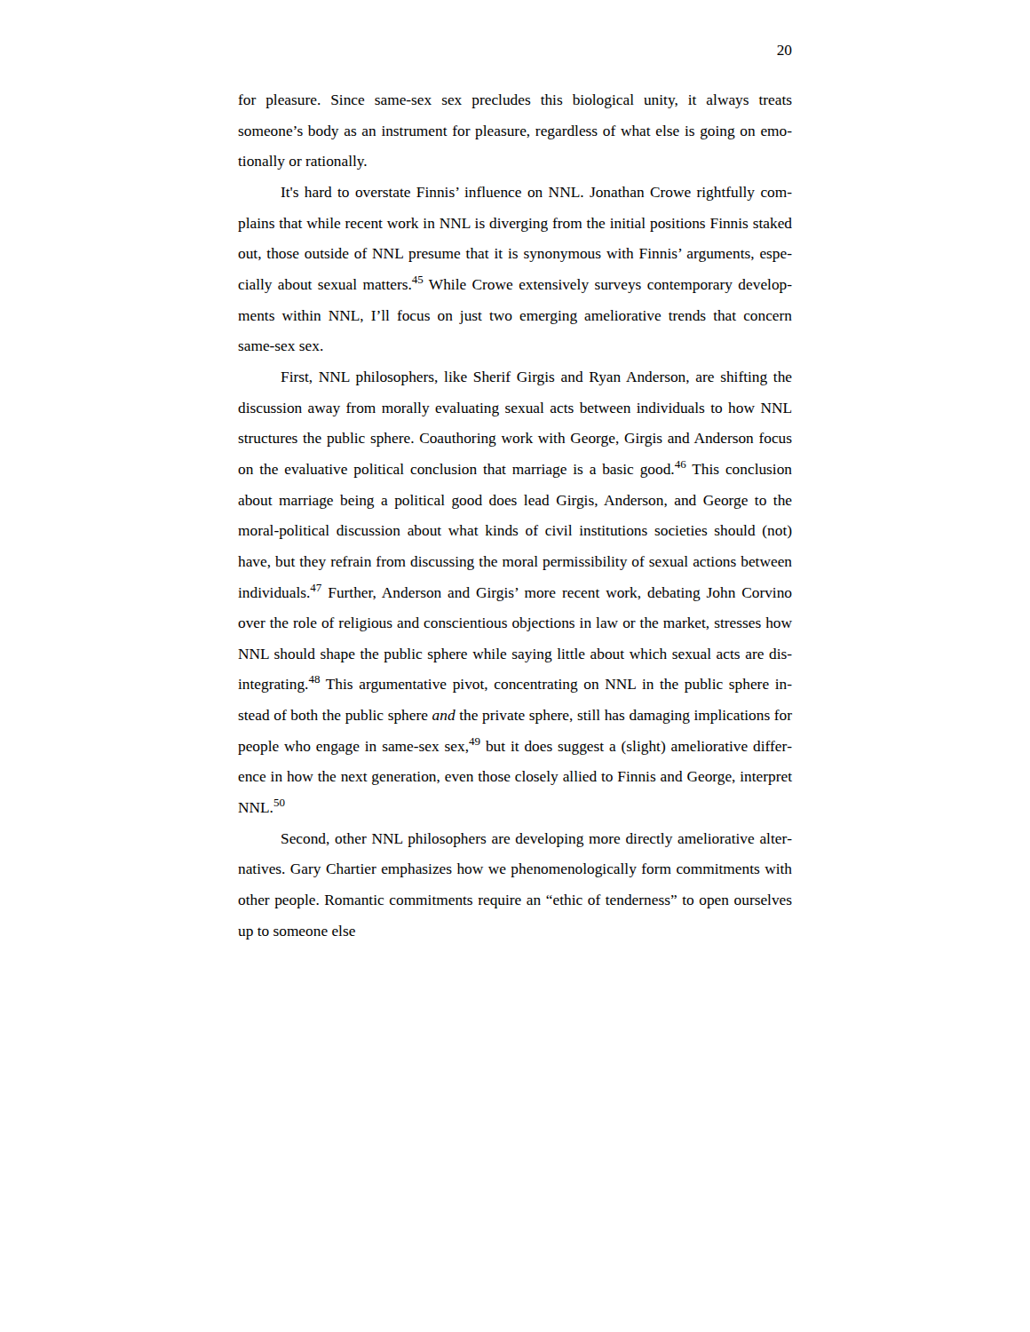20
for pleasure. Since same-sex sex precludes this biological unity, it always treats someone’s body as an instrument for pleasure, regardless of what else is going on emotionally or rationally.
It's hard to overstate Finnis’ influence on NNL. Jonathan Crowe rightfully complains that while recent work in NNL is diverging from the initial positions Finnis staked out, those outside of NNL presume that it is synonymous with Finnis’ arguments, especially about sexual matters.45 While Crowe extensively surveys contemporary developments within NNL, I’ll focus on just two emerging ameliorative trends that concern same-sex sex.
First, NNL philosophers, like Sherif Girgis and Ryan Anderson, are shifting the discussion away from morally evaluating sexual acts between individuals to how NNL structures the public sphere. Coauthoring work with George, Girgis and Anderson focus on the evaluative political conclusion that marriage is a basic good.46 This conclusion about marriage being a political good does lead Girgis, Anderson, and George to the moral-political discussion about what kinds of civil institutions societies should (not) have, but they refrain from discussing the moral permissibility of sexual actions between individuals.47 Further, Anderson and Girgis’ more recent work, debating John Corvino over the role of religious and conscientious objections in law or the market, stresses how NNL should shape the public sphere while saying little about which sexual acts are dis-integrating.48 This argumentative pivot, concentrating on NNL in the public sphere instead of both the public sphere and the private sphere, still has damaging implications for people who engage in same-sex sex,49 but it does suggest a (slight) ameliorative difference in how the next generation, even those closely allied to Finnis and George, interpret NNL.50
Second, other NNL philosophers are developing more directly ameliorative alternatives. Gary Chartier emphasizes how we phenomenologically form commitments with other people. Romantic commitments require an “ethic of tenderness” to open ourselves up to someone else